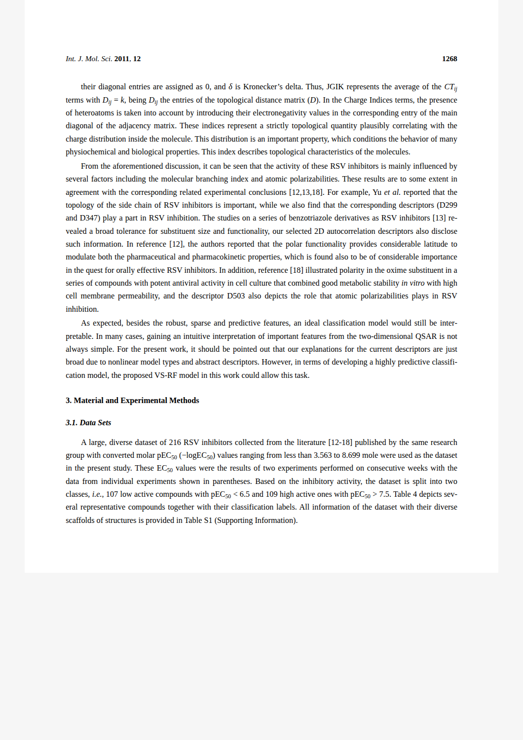Int. J. Mol. Sci. 2011, 12 1268
their diagonal entries are assigned as 0, and δ is Kronecker’s delta. Thus, JGIK represents the average of the CTij terms with Dij = k, being Dij the entries of the topological distance matrix (D). In the Charge Indices terms, the presence of heteroatoms is taken into account by introducing their electronegativity values in the corresponding entry of the main diagonal of the adjacency matrix. These indices represent a strictly topological quantity plausibly correlating with the charge distribution inside the molecule. This distribution is an important property, which conditions the behavior of many physiochemical and biological properties. This index describes topological characteristics of the molecules.
From the aforementioned discussion, it can be seen that the activity of these RSV inhibitors is mainly influenced by several factors including the molecular branching index and atomic polarizabilities. These results are to some extent in agreement with the corresponding related experimental conclusions [12,13,18]. For example, Yu et al. reported that the topology of the side chain of RSV inhibitors is important, while we also find that the corresponding descriptors (D299 and D347) play a part in RSV inhibition. The studies on a series of benzotriazole derivatives as RSV inhibitors [13] revealed a broad tolerance for substituent size and functionality, our selected 2D autocorrelation descriptors also disclose such information. In reference [12], the authors reported that the polar functionality provides considerable latitude to modulate both the pharmaceutical and pharmacokinetic properties, which is found also to be of considerable importance in the quest for orally effective RSV inhibitors. In addition, reference [18] illustrated polarity in the oxime substituent in a series of compounds with potent antiviral activity in cell culture that combined good metabolic stability in vitro with high cell membrane permeability, and the descriptor D503 also depicts the role that atomic polarizabilities plays in RSV inhibition.
As expected, besides the robust, sparse and predictive features, an ideal classification model would still be interpretable. In many cases, gaining an intuitive interpretation of important features from the two-dimensional QSAR is not always simple. For the present work, it should be pointed out that our explanations for the current descriptors are just broad due to nonlinear model types and abstract descriptors. However, in terms of developing a highly predictive classification model, the proposed VS-RF model in this work could allow this task.
3. Material and Experimental Methods
3.1. Data Sets
A large, diverse dataset of 216 RSV inhibitors collected from the literature [12-18] published by the same research group with converted molar pEC50 (−logEC50) values ranging from less than 3.563 to 8.699 mole were used as the dataset in the present study. These EC50 values were the results of two experiments performed on consecutive weeks with the data from individual experiments shown in parentheses. Based on the inhibitory activity, the dataset is split into two classes, i.e., 107 low active compounds with pEC50 < 6.5 and 109 high active ones with pEC50 > 7.5. Table 4 depicts several representative compounds together with their classification labels. All information of the dataset with their diverse scaffolds of structures is provided in Table S1 (Supporting Information).